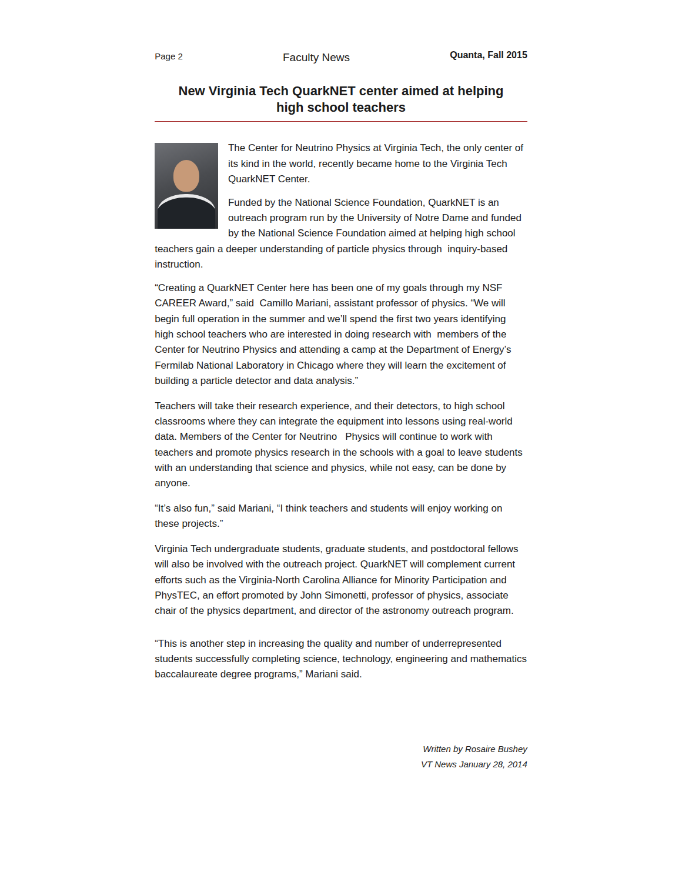Page 2
Faculty News
Quanta, Fall 2015
New Virginia Tech QuarkNET center aimed at helping
high school teachers
The Center for Neutrino Physics at Virginia Tech, the only center of its kind in the world, recently became home to the Virginia Tech QuarkNET Center.
Funded by the National Science Foundation, QuarkNET is an outreach program run by the University of Notre Dame and funded by the National Science Foundation aimed at helping high school teachers gain a deeper understanding of particle physics through inquiry-based instruction.
“Creating a QuarkNET Center here has been one of my goals through my NSF CAREER Award,” said Camillo Mariani, assistant professor of physics. “We will begin full operation in the summer and we’ll spend the first two years identifying high school teachers who are interested in doing research with members of the Center for Neutrino Physics and attending a camp at the Department of Energy’s Fermilab National Laboratory in Chicago where they will learn the excitement of building a particle detector and data analysis.”
Teachers will take their research experience, and their detectors, to high school classrooms where they can integrate the equipment into lessons using real-world data. Members of the Center for Neutrino Physics will continue to work with teachers and promote physics research in the schools with a goal to leave students with an understanding that science and physics, while not easy, can be done by anyone.
“It’s also fun,” said Mariani, “I think teachers and students will enjoy working on these projects.”
Virginia Tech undergraduate students, graduate students, and postdoctoral fellows will also be involved with the outreach project. QuarkNET will complement current efforts such as the Virginia-North Carolina Alliance for Minority Participation and PhysTEC, an effort promoted by John Simonetti, professor of physics, associate chair of the physics department, and director of the astronomy outreach program.
“This is another step in increasing the quality and number of underrepresented students successfully completing science, technology, engineering and mathematics baccalaureate degree programs,” Mariani said.
Written by Rosaire Bushey
VT News January 28, 2014